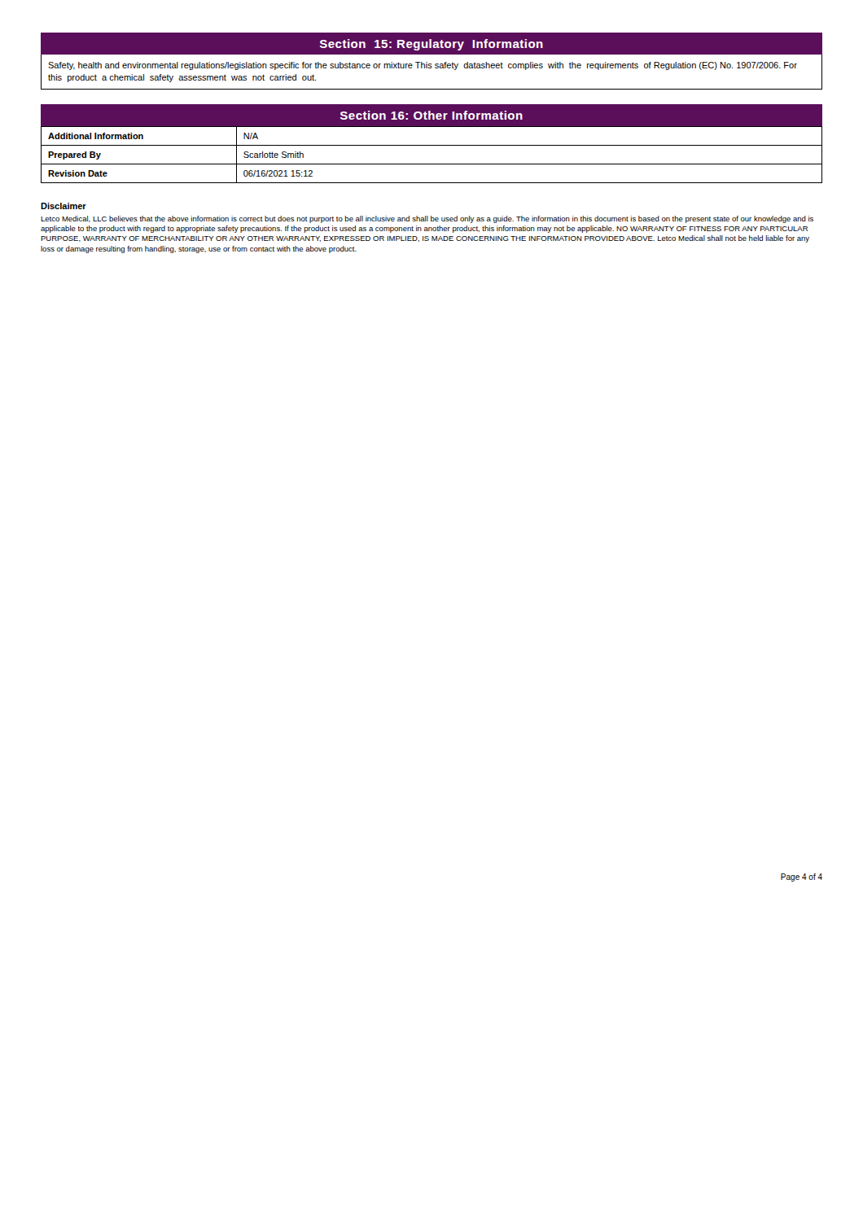Section 15: Regulatory Information
Safety, health and environmental regulations/legislation specific for the substance or mixture This safety datasheet complies with the requirements of Regulation (EC) No. 1907/2006. For this product a chemical safety assessment was not carried out.
Section 16: Other Information
| Additional Information | N/A |
| Prepared By | Scarlotte Smith |
| Revision Date | 06/16/2021 15:12 |
Disclaimer
Letco Medical, LLC believes that the above information is correct but does not purport to be all inclusive and shall be used only as a guide. The information in this document is based on the present state of our knowledge and is applicable to the product with regard to appropriate safety precautions. If the product is used as a component in another product, this information may not be applicable. NO WARRANTY OF FITNESS FOR ANY PARTICULAR PURPOSE, WARRANTY OF MERCHANTABILITY OR ANY OTHER WARRANTY, EXPRESSED OR IMPLIED, IS MADE CONCERNING THE INFORMATION PROVIDED ABOVE. Letco Medical shall not be held liable for any loss or damage resulting from handling, storage, use or from contact with the above product.
Page 4 of 4